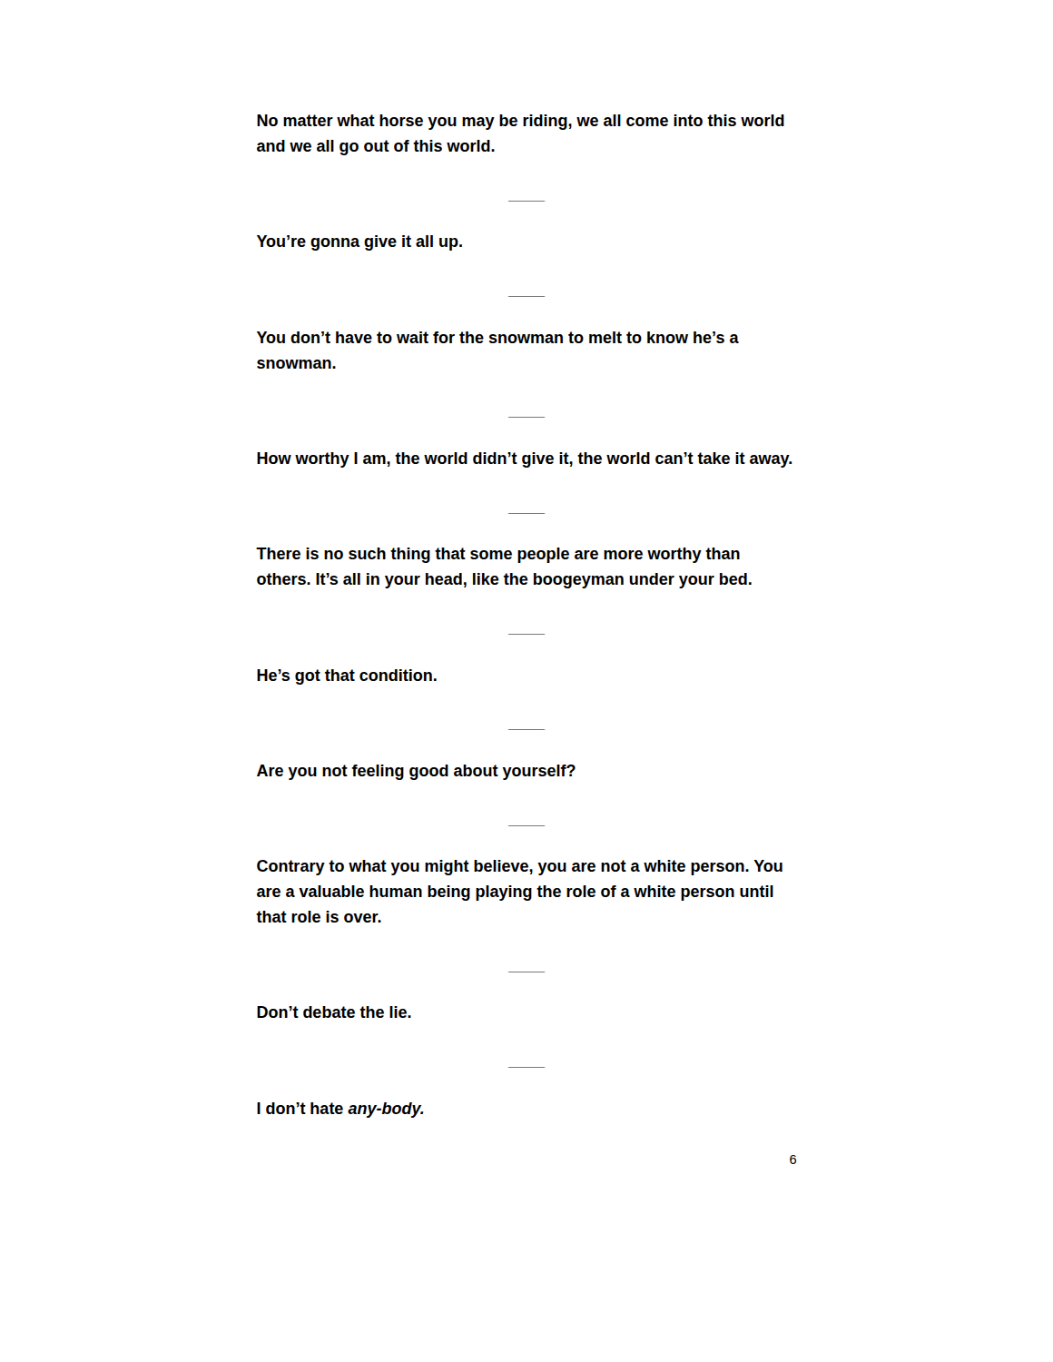No matter what horse you may be riding, we all come into this world and we all go out of this world.
____
You’re gonna give it all up.
____
You don’t have to wait for the snowman to melt to know he’s a snowman.
____
How worthy I am, the world didn’t give it, the world can’t take it away.
____
There is no such thing that some people are more worthy than others. It’s all in your head, like the boogeyman under your bed.
____
He’s got that condition.
____
Are you not feeling good about yourself?
____
Contrary to what you might believe, you are not a white person. You are a valuable human being playing the role of a white person until that role is over.
____
Don’t debate the lie.
____
I don’t hate any-body.
6